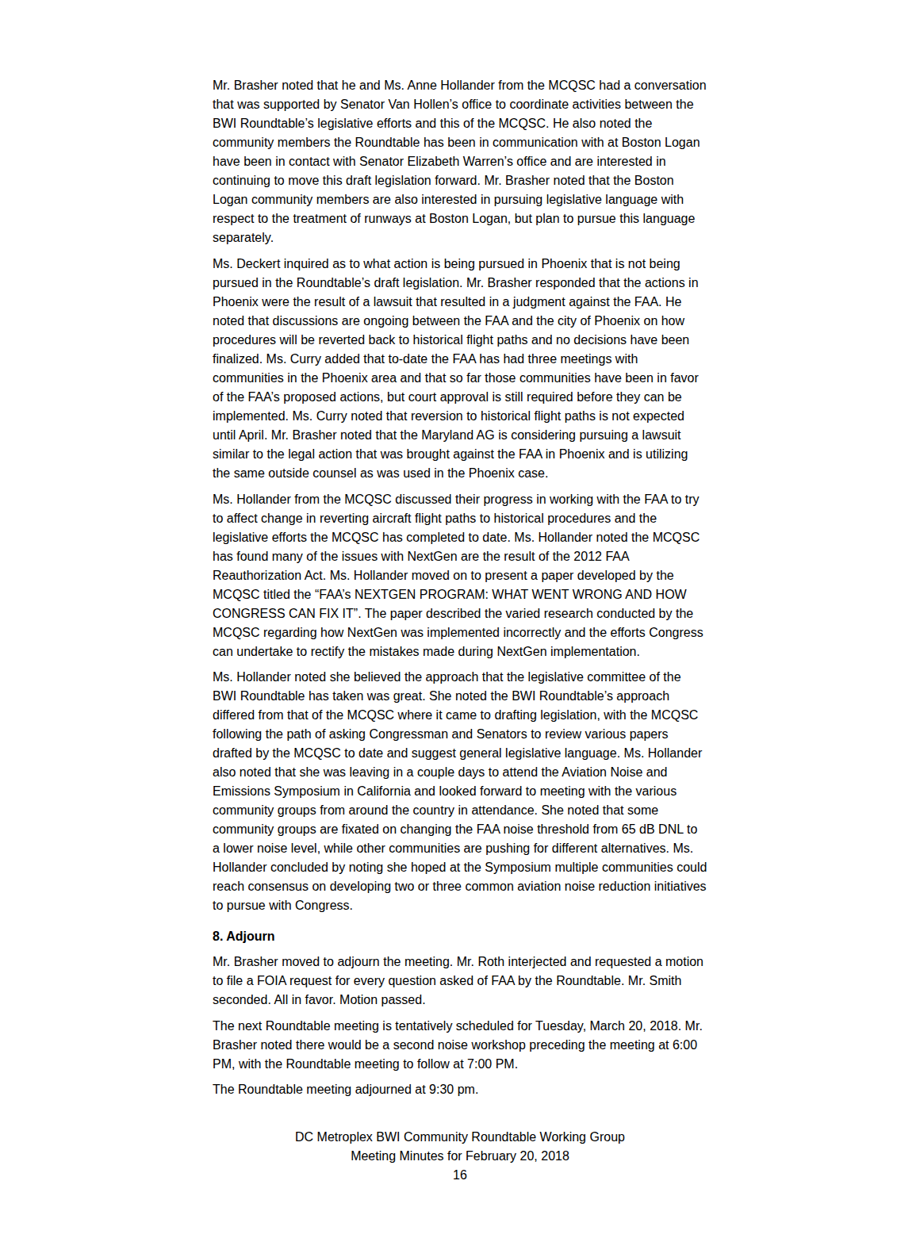Mr. Brasher noted that he and Ms. Anne Hollander from the MCQSC had a conversation that was supported by Senator Van Hollen’s office to coordinate activities between the BWI Roundtable’s legislative efforts and this of the MCQSC. He also noted the community members the Roundtable has been in communication with at Boston Logan have been in contact with Senator Elizabeth Warren’s office and are interested in continuing to move this draft legislation forward. Mr. Brasher noted that the Boston Logan community members are also interested in pursuing legislative language with respect to the treatment of runways at Boston Logan, but plan to pursue this language separately.
Ms. Deckert inquired as to what action is being pursued in Phoenix that is not being pursued in the Roundtable’s draft legislation. Mr. Brasher responded that the actions in Phoenix were the result of a lawsuit that resulted in a judgment against the FAA. He noted that discussions are ongoing between the FAA and the city of Phoenix on how procedures will be reverted back to historical flight paths and no decisions have been finalized. Ms. Curry added that to-date the FAA has had three meetings with communities in the Phoenix area and that so far those communities have been in favor of the FAA’s proposed actions, but court approval is still required before they can be implemented. Ms. Curry noted that reversion to historical flight paths is not expected until April. Mr. Brasher noted that the Maryland AG is considering pursuing a lawsuit similar to the legal action that was brought against the FAA in Phoenix and is utilizing the same outside counsel as was used in the Phoenix case.
Ms. Hollander from the MCQSC discussed their progress in working with the FAA to try to affect change in reverting aircraft flight paths to historical procedures and the legislative efforts the MCQSC has completed to date. Ms. Hollander noted the MCQSC has found many of the issues with NextGen are the result of the 2012 FAA Reauthorization Act. Ms. Hollander moved on to present a paper developed by the MCQSC titled the “FAA’s NEXTGEN PROGRAM: WHAT WENT WRONG AND HOW CONGRESS CAN FIX IT”. The paper described the varied research conducted by the MCQSC regarding how NextGen was implemented incorrectly and the efforts Congress can undertake to rectify the mistakes made during NextGen implementation.
Ms. Hollander noted she believed the approach that the legislative committee of the BWI Roundtable has taken was great. She noted the BWI Roundtable’s approach differed from that of the MCQSC where it came to drafting legislation, with the MCQSC following the path of asking Congressman and Senators to review various papers drafted by the MCQSC to date and suggest general legislative language. Ms. Hollander also noted that she was leaving in a couple days to attend the Aviation Noise and Emissions Symposium in California and looked forward to meeting with the various community groups from around the country in attendance. She noted that some community groups are fixated on changing the FAA noise threshold from 65 dB DNL to a lower noise level, while other communities are pushing for different alternatives. Ms. Hollander concluded by noting she hoped at the Symposium multiple communities could reach consensus on developing two or three common aviation noise reduction initiatives to pursue with Congress.
8. Adjourn
Mr. Brasher moved to adjourn the meeting. Mr. Roth interjected and requested a motion to file a FOIA request for every question asked of FAA by the Roundtable. Mr. Smith seconded. All in favor. Motion passed.
The next Roundtable meeting is tentatively scheduled for Tuesday, March 20, 2018. Mr. Brasher noted there would be a second noise workshop preceding the meeting at 6:00 PM, with the Roundtable meeting to follow at 7:00 PM.
The Roundtable meeting adjourned at 9:30 pm.
DC Metroplex BWI Community Roundtable Working Group
Meeting Minutes for February 20, 2018
16